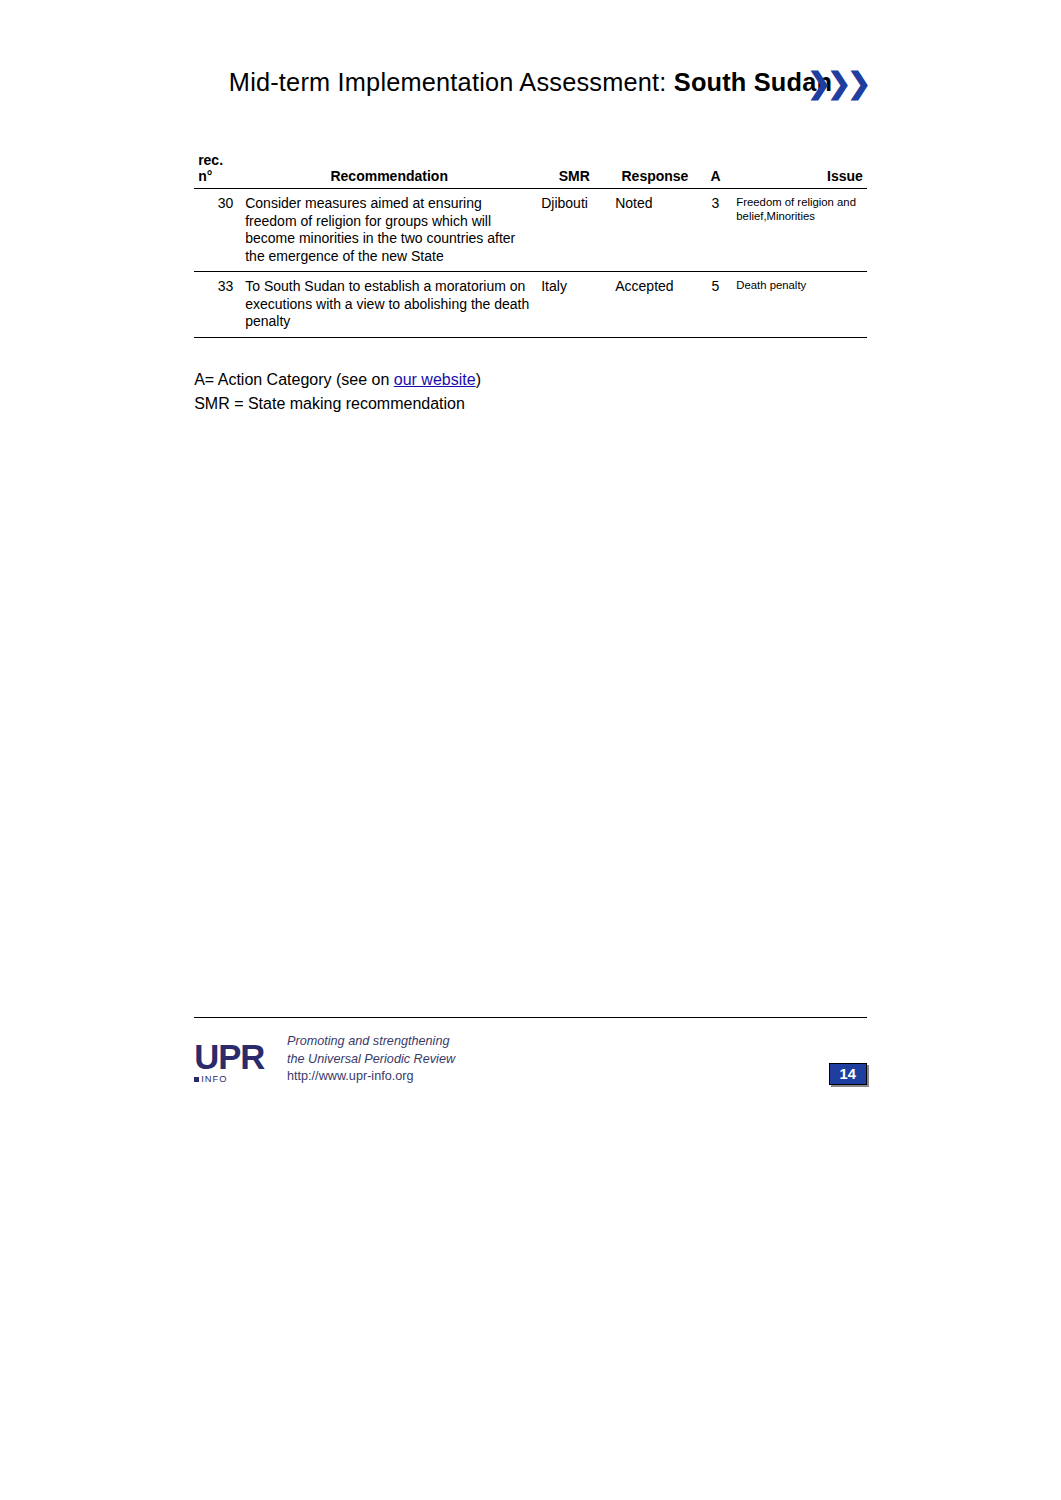Mid-term Implementation Assessment: South Sudan
❯❯❯
| rec. n° | Recommendation | SMR | Response | A | Issue |
| --- | --- | --- | --- | --- | --- |
| 30 | Consider measures aimed at ensuring freedom of religion for groups which will become minorities in the two countries after the emergence of the new State | Djibouti | Noted | 3 | Freedom of religion and belief,Minorities |
| 33 | To South Sudan to establish a moratorium on executions with a view to abolishing the death penalty | Italy | Accepted | 5 | Death penalty |
A= Action Category (see on our website)
SMR = State making recommendation
UPR
INFO
Promoting and strengthening
the Universal Periodic Review
http://www.upr-info.org
14